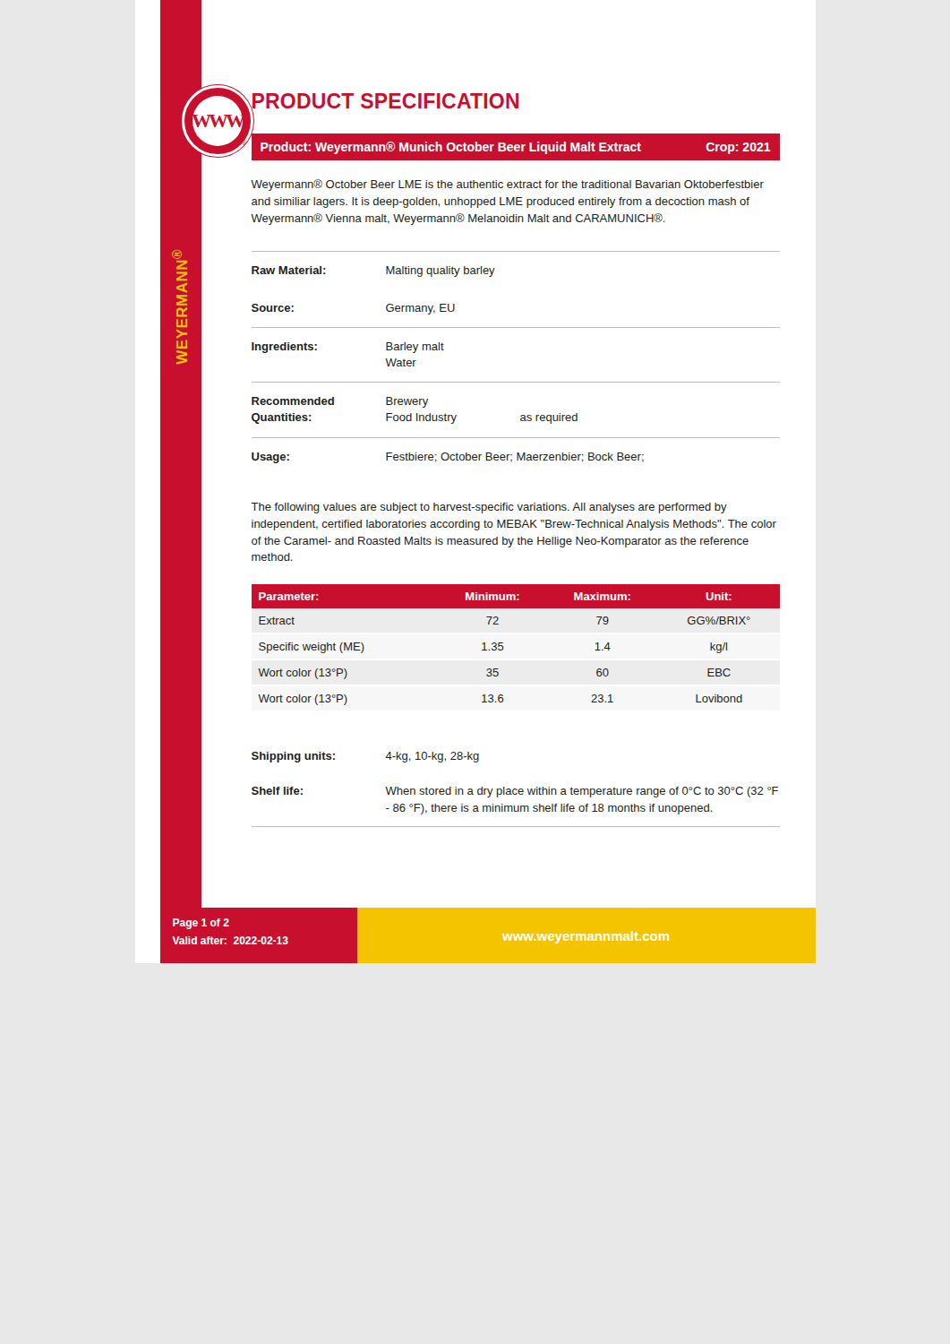WEYERMANN® SPECIALTY MALTS
WWW
®
PRODUCT SPECIFICATION
Product: Weyermann® Munich October Beer Liquid Malt Extract Crop: 2021
Weyermann® October Beer LME is the authentic extract for the traditional Bavarian Oktoberfestbier and similiar lagers. It is deep-golden, unhopped LME produced entirely from a decoction mash of Weyermann® Vienna malt, Weyermann® Melanoidin Malt and CARAMUNICH®.
| Raw Material: | Malting quality barley |
| Source: | Germany, EU |
| Ingredients: | Barley malt Water |
| Recommended Quantities: | Brewery Food Industry as required |
| Usage: | Festbiere; October Beer; Maerzenbier; Bock Beer; |
The following values are subject to harvest-specific variations. All analyses are performed by independent, certified laboratories according to MEBAK "Brew-Technical Analysis Methods". The color of the Caramel- and Roasted Malts is measured by the Hellige Neo-Komparator as the reference method.
| Parameter: | Minimum: | Maximum: | Unit: |
| --- | --- | --- | --- |
| Extract | 72 | 79 | GG%/BRIX° |
| Specific weight (ME) | 1.35 | 1.4 | kg/l |
| Wort color (13°P) | 35 | 60 | EBC |
| Wort color (13°P) | 13.6 | 23.1 | Lovibond |
| Shipping units: | 4-kg, 10-kg, 28-kg |
| Shelf life: | When stored in a dry place within a temperature range of 0°C to 30°C (32 °F - 86 °F), there is a minimum shelf life of 18 months if unopened. |
Page 1 of 2
Valid after: 2022-02-13
www.weyermannmalt.com